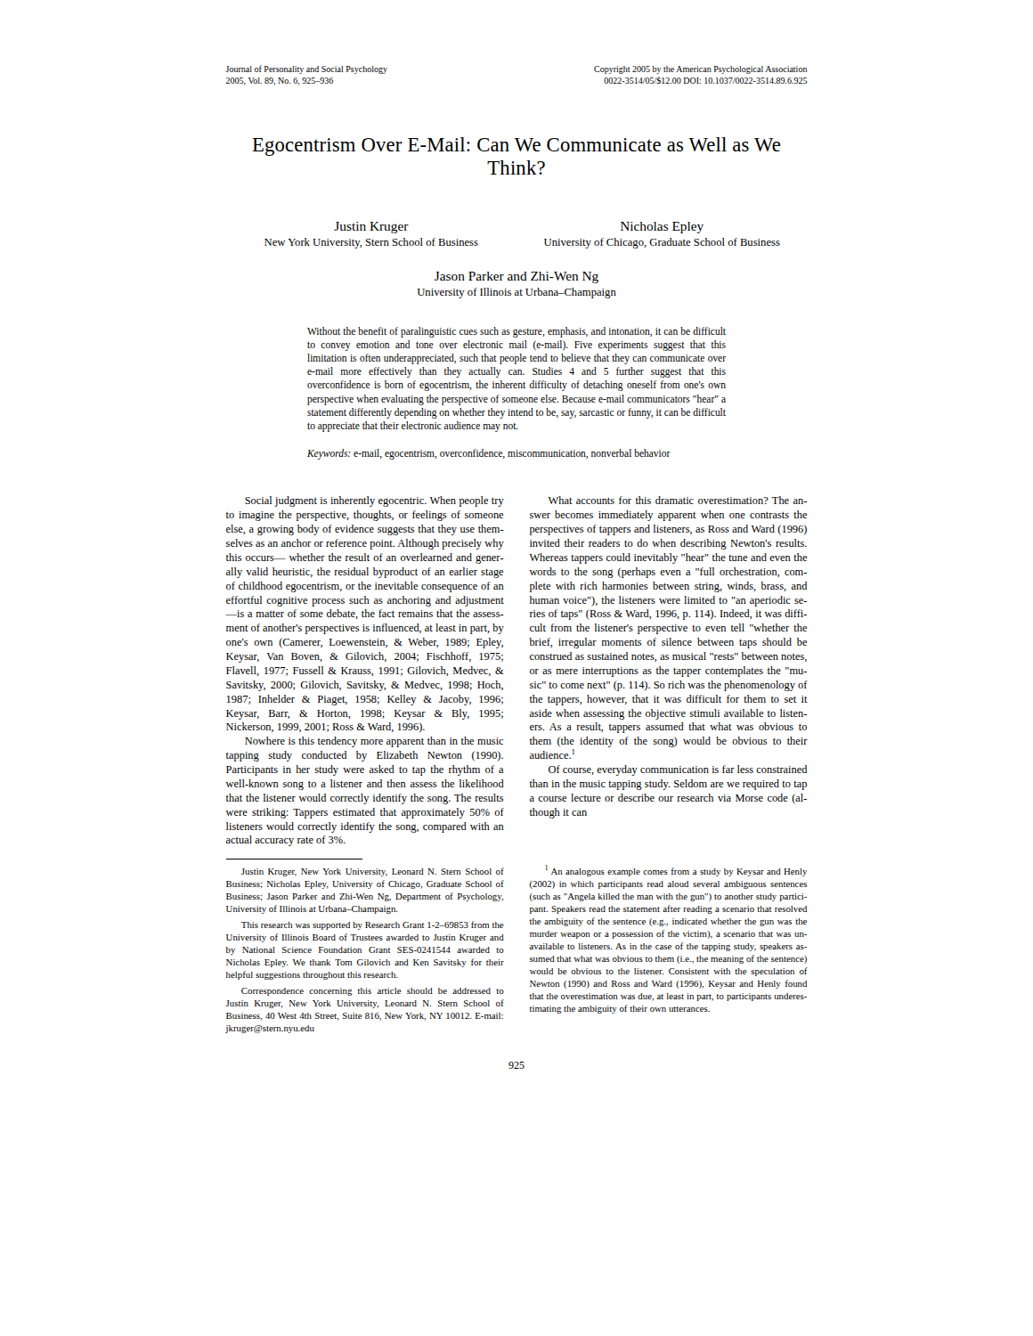Journal of Personality and Social Psychology 2005, Vol. 89, No. 6, 925–936
Copyright 2005 by the American Psychological Association 0022-3514/05/$12.00 DOI: 10.1037/0022-3514.89.6.925
Egocentrism Over E-Mail: Can We Communicate as Well as We Think?
Justin Kruger
New York University, Stern School of Business
Nicholas Epley
University of Chicago, Graduate School of Business
Jason Parker and Zhi-Wen Ng
University of Illinois at Urbana–Champaign
Without the benefit of paralinguistic cues such as gesture, emphasis, and intonation, it can be difficult to convey emotion and tone over electronic mail (e-mail). Five experiments suggest that this limitation is often underappreciated, such that people tend to believe that they can communicate over e-mail more effectively than they actually can. Studies 4 and 5 further suggest that this overconfidence is born of egocentrism, the inherent difficulty of detaching oneself from one's own perspective when evaluating the perspective of someone else. Because e-mail communicators "hear" a statement differently depending on whether they intend to be, say, sarcastic or funny, it can be difficult to appreciate that their electronic audience may not.
Keywords: e-mail, egocentrism, overconfidence, miscommunication, nonverbal behavior
Social judgment is inherently egocentric. When people try to imagine the perspective, thoughts, or feelings of someone else, a growing body of evidence suggests that they use themselves as an anchor or reference point. Although precisely why this occurs— whether the result of an overlearned and generally valid heuristic, the residual byproduct of an earlier stage of childhood egocentrism, or the inevitable consequence of an effortful cognitive process such as anchoring and adjustment—is a matter of some debate, the fact remains that the assessment of another's perspectives is influenced, at least in part, by one's own (Camerer, Loewenstein, & Weber, 1989; Epley, Keysar, Van Boven, & Gilovich, 2004; Fischhoff, 1975; Flavell, 1977; Fussell & Krauss, 1991; Gilovich, Medvec, & Savitsky, 2000; Gilovich, Savitsky, & Medvec, 1998; Hoch, 1987; Inhelder & Piaget, 1958; Kelley & Jacoby, 1996; Keysar, Barr, & Horton, 1998; Keysar & Bly, 1995; Nickerson, 1999, 2001; Ross & Ward, 1996).
Nowhere is this tendency more apparent than in the music tapping study conducted by Elizabeth Newton (1990). Participants in her study were asked to tap the rhythm of a well-known song to a listener and then assess the likelihood that the listener would correctly identify the song. The results were striking: Tappers estimated that approximately 50% of listeners would correctly identify the song, compared with an actual accuracy rate of 3%.
What accounts for this dramatic overestimation? The answer becomes immediately apparent when one contrasts the perspectives of tappers and listeners, as Ross and Ward (1996) invited their readers to do when describing Newton's results. Whereas tappers could inevitably "hear" the tune and even the words to the song (perhaps even a "full orchestration, complete with rich harmonies between string, winds, brass, and human voice"), the listeners were limited to "an aperiodic series of taps" (Ross & Ward, 1996, p. 114). Indeed, it was difficult from the listener's perspective to even tell "whether the brief, irregular moments of silence between taps should be construed as sustained notes, as musical "rests" between notes, or as mere interruptions as the tapper contemplates the "music" to come next" (p. 114). So rich was the phenomenology of the tappers, however, that it was difficult for them to set it aside when assessing the objective stimuli available to listeners. As a result, tappers assumed that what was obvious to them (the identity of the song) would be obvious to their audience.1
Of course, everyday communication is far less constrained than in the music tapping study. Seldom are we required to tap a course lecture or describe our research via Morse code (although it can
Justin Kruger, New York University, Leonard N. Stern School of Business; Nicholas Epley, University of Chicago, Graduate School of Business; Jason Parker and Zhi-Wen Ng, Department of Psychology, University of Illinois at Urbana–Champaign.
This research was supported by Research Grant 1-2–69853 from the University of Illinois Board of Trustees awarded to Justin Kruger and by National Science Foundation Grant SES-0241544 awarded to Nicholas Epley. We thank Tom Gilovich and Ken Savitsky for their helpful suggestions throughout this research.
Correspondence concerning this article should be addressed to Justin Kruger, New York University, Leonard N. Stern School of Business, 40 West 4th Street, Suite 816, New York, NY 10012. E-mail: jkruger@stern.nyu.edu
1 An analogous example comes from a study by Keysar and Henly (2002) in which participants read aloud several ambiguous sentences (such as "Angela killed the man with the gun") to another study participant. Speakers read the statement after reading a scenario that resolved the ambiguity of the sentence (e.g., indicated whether the gun was the murder weapon or a possession of the victim), a scenario that was unavailable to listeners. As in the case of the tapping study, speakers assumed that what was obvious to them (i.e., the meaning of the sentence) would be obvious to the listener. Consistent with the speculation of Newton (1990) and Ross and Ward (1996), Keysar and Henly found that the overestimation was due, at least in part, to participants underestimating the ambiguity of their own utterances.
925